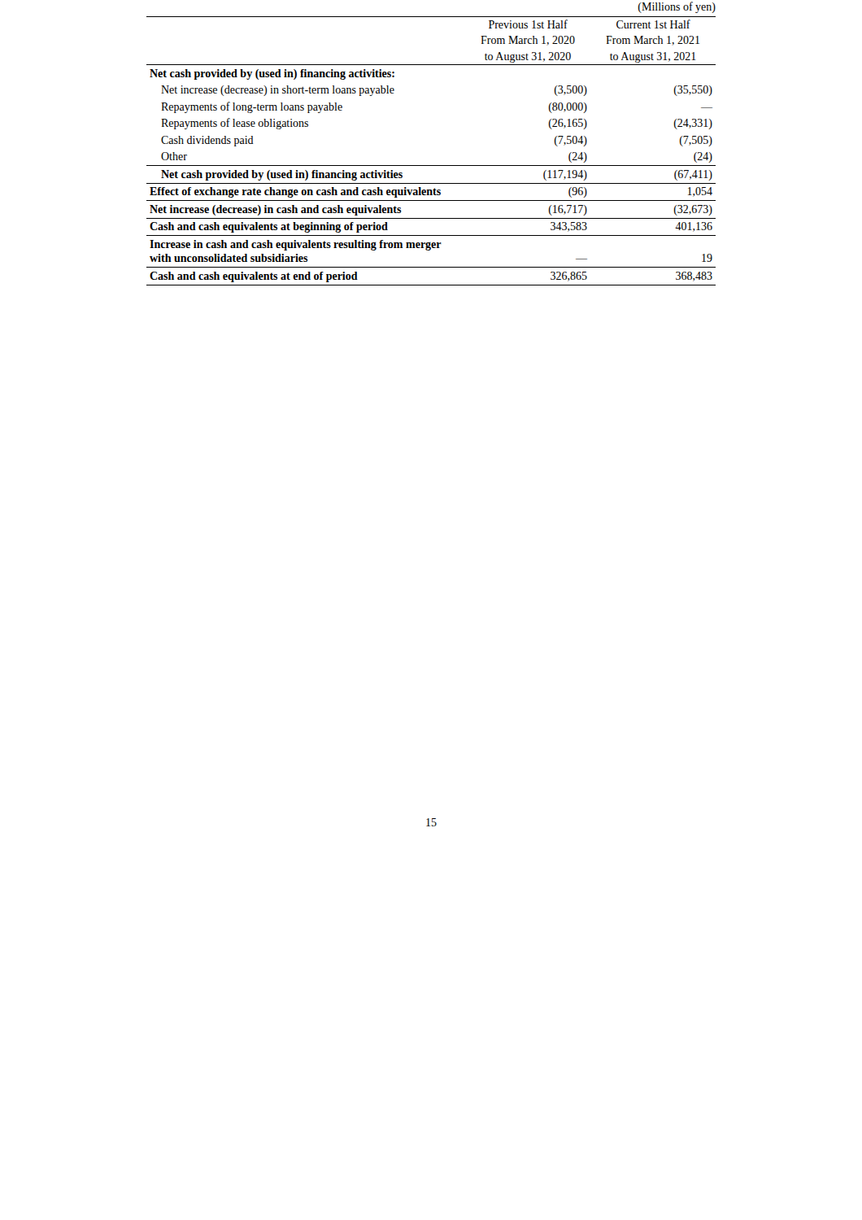(Millions of yen)
| | Previous 1st Half | Current 1st Half |
| --- | --- | --- |
| | From March 1, 2020 | From March 1, 2021 |
| | to August 31, 2020 | to August 31, 2021 |
| Net cash provided by (used in) financing activities: | | |
| Net increase (decrease) in short-term loans payable | (3,500) | (35,550) |
| Repayments of long-term loans payable | (80,000) | — |
| Repayments of lease obligations | (26,165) | (24,331) |
| Cash dividends paid | (7,504) | (7,505) |
| Other | (24) | (24) |
| Net cash provided by (used in) financing activities | (117,194) | (67,411) |
| Effect of exchange rate change on cash and cash equivalents | (96) | 1,054 |
| Net increase (decrease) in cash and cash equivalents | (16,717) | (32,673) |
| Cash and cash equivalents at beginning of period | 343,583 | 401,136 |
| Increase in cash and cash equivalents resulting from merger with unconsolidated subsidiaries | — | 19 |
| Cash and cash equivalents at end of period | 326,865 | 368,483 |
15